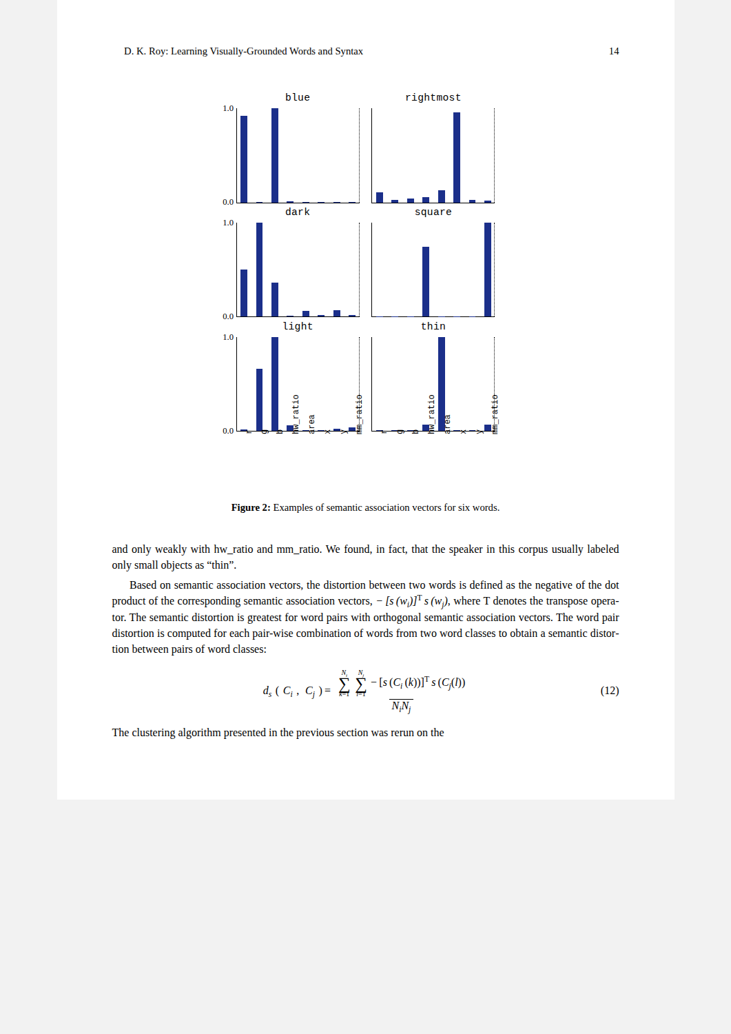D. K. Roy: Learning Visually-Grounded Words and Syntax 14
blue
1.0 0.0
rightmost
dark
1.0 0.0
square
light
1.0 0.0
r g b hw_ratio area x y mm_ratio
thin
r g b hw_ratio area x y mm_ratio
Figure 2: Examples of semantic association vectors for six words.
and only weakly with hw_ratio and mm_ratio. We found, in fact, that the speaker in this corpus usually labeled only small objects as “thin”.
Based on semantic association vectors, the distortion between two words is defined as the negative of the dot product of the corresponding semantic association vectors, − [s (wi)]T s (wj), where T denotes the transpose operator. The semantic distortion is greatest for word pairs with orthogonal semantic association vectors. The word pair distortion is computed for each pair-wise combination of words from two word classes to obtain a semantic distortion between pairs of word classes:
ds(Ci, Cj) = Ni∑k=1 Nj∑l=1 − [s (Ci (k))]T s (Cj(l)) NiNj
(12)
The clustering algorithm presented in the previous section was rerun on the